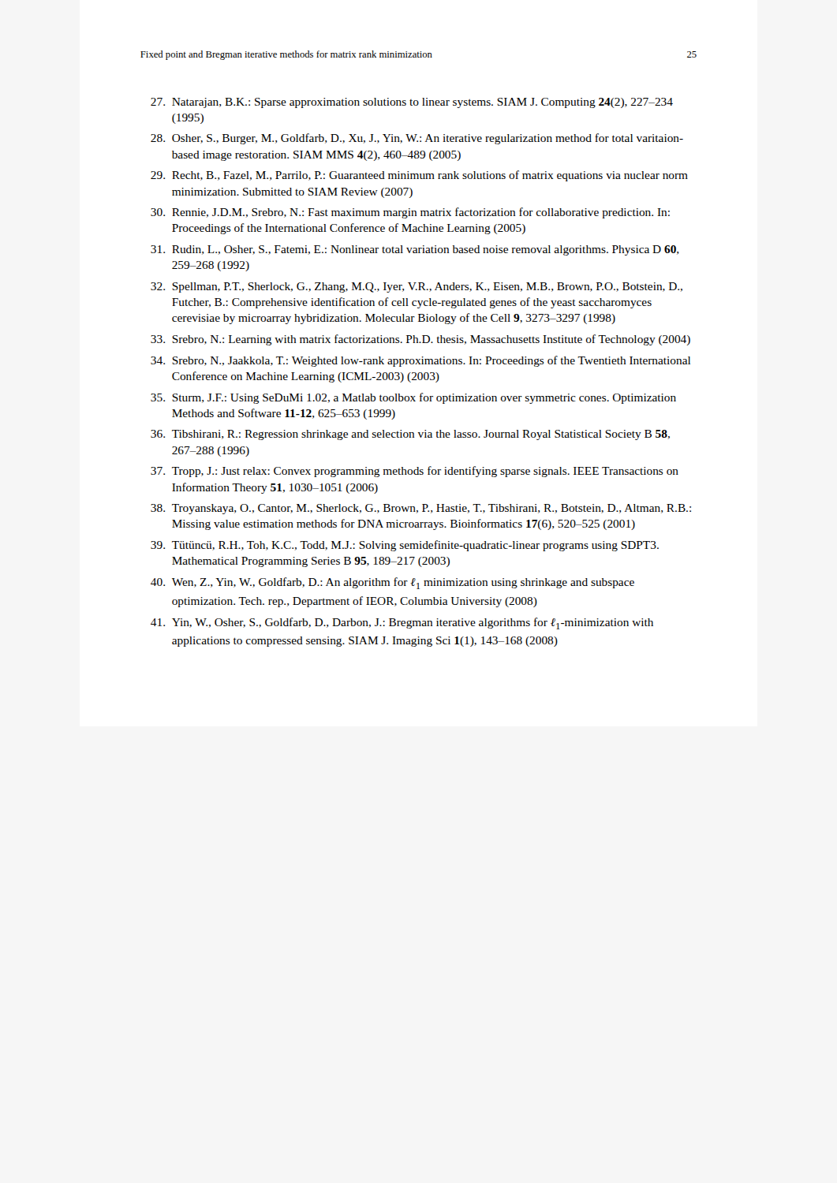Fixed point and Bregman iterative methods for matrix rank minimization 25
27. Natarajan, B.K.: Sparse approximation solutions to linear systems. SIAM J. Computing 24(2), 227–234 (1995)
28. Osher, S., Burger, M., Goldfarb, D., Xu, J., Yin, W.: An iterative regularization method for total varitaion-based image restoration. SIAM MMS 4(2), 460–489 (2005)
29. Recht, B., Fazel, M., Parrilo, P.: Guaranteed minimum rank solutions of matrix equations via nuclear norm minimization. Submitted to SIAM Review (2007)
30. Rennie, J.D.M., Srebro, N.: Fast maximum margin matrix factorization for collaborative prediction. In: Proceedings of the International Conference of Machine Learning (2005)
31. Rudin, L., Osher, S., Fatemi, E.: Nonlinear total variation based noise removal algorithms. Physica D 60, 259–268 (1992)
32. Spellman, P.T., Sherlock, G., Zhang, M.Q., Iyer, V.R., Anders, K., Eisen, M.B., Brown, P.O., Botstein, D., Futcher, B.: Comprehensive identification of cell cycle-regulated genes of the yeast saccharomyces cerevisiae by microarray hybridization. Molecular Biology of the Cell 9, 3273–3297 (1998)
33. Srebro, N.: Learning with matrix factorizations. Ph.D. thesis, Massachusetts Institute of Technology (2004)
34. Srebro, N., Jaakkola, T.: Weighted low-rank approximations. In: Proceedings of the Twentieth International Conference on Machine Learning (ICML-2003) (2003)
35. Sturm, J.F.: Using SeDuMi 1.02, a Matlab toolbox for optimization over symmetric cones. Optimization Methods and Software 11-12, 625–653 (1999)
36. Tibshirani, R.: Regression shrinkage and selection via the lasso. Journal Royal Statistical Society B 58, 267–288 (1996)
37. Tropp, J.: Just relax: Convex programming methods for identifying sparse signals. IEEE Transactions on Information Theory 51, 1030–1051 (2006)
38. Troyanskaya, O., Cantor, M., Sherlock, G., Brown, P., Hastie, T., Tibshirani, R., Botstein, D., Altman, R.B.: Missing value estimation methods for DNA microarrays. Bioinformatics 17(6), 520–525 (2001)
39. Tütüncü, R.H., Toh, K.C., Todd, M.J.: Solving semidefinite-quadratic-linear programs using SDPT3. Mathematical Programming Series B 95, 189–217 (2003)
40. Wen, Z., Yin, W., Goldfarb, D.: An algorithm for ℓ1 minimization using shrinkage and subspace optimization. Tech. rep., Department of IEOR, Columbia University (2008)
41. Yin, W., Osher, S., Goldfarb, D., Darbon, J.: Bregman iterative algorithms for ℓ1-minimization with applications to compressed sensing. SIAM J. Imaging Sci 1(1), 143–168 (2008)